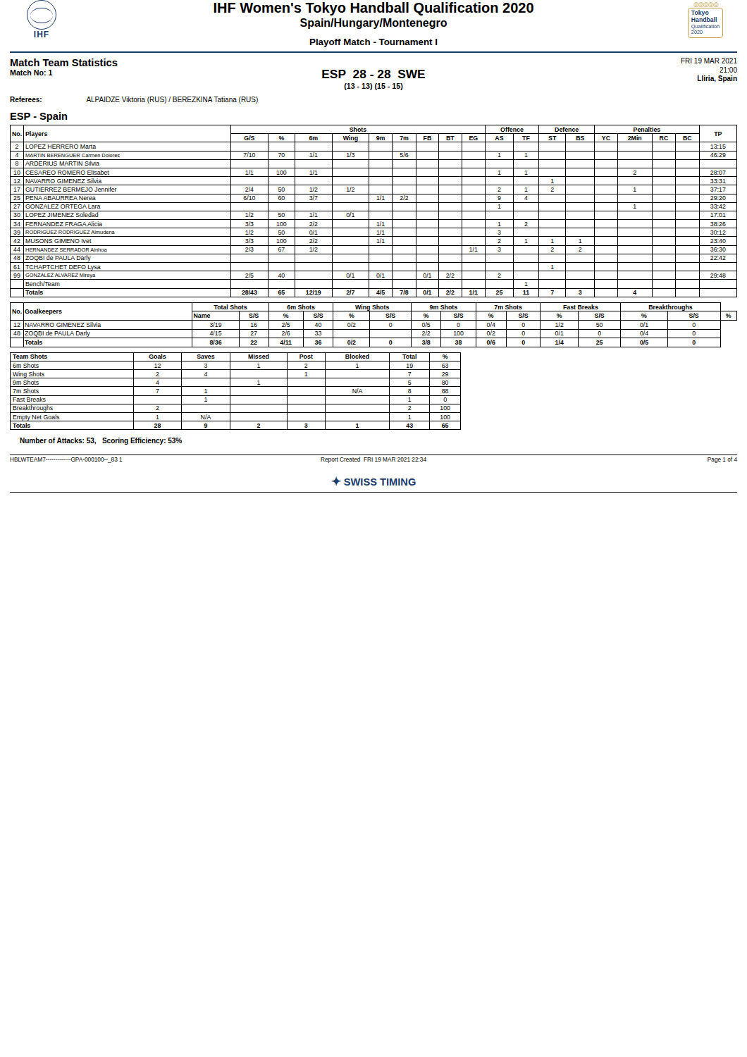IHF
◎◎◎◎◎
Tokyo
Handball
Qualification
2020
IHF Women's Tokyo Handball Qualification 2020
Spain/Hungary/Montenegro
Playoff Match - Tournament I
Match Team Statistics
Match No: 1
FRI 19 MAR 2021
21:00
Lliria, Spain
ESP 28 - 28 SWE
(13 - 13) (15 - 15)
Referees: ALPAIDZE Viktoria (RUS) / BEREZKINA Tatiana (RUS)
ESP - Spain
| No. | Players | Shots | Offence | Defence | Penalties | TP |
| --- | --- | --- | --- | --- | --- | --- |
| G/S | % | 6m | Wing | 9m | 7m | FB | BT | EG | AS | TF | ST | BS | YC | 2Min | RC | BC |
| 2 | LOPEZ HERRERO Marta | | | | | | | | | | | | | | | | | | 13:15 |
| 4 | MARTIN BERENGUER Carmen Dolores | 7/10 | 70 | 1/1 | 1/3 | | 5/6 | | | | 1 | 1 | | | | | | | 46:29 |
| 8 | ARDERIUS MARTIN Silvia | | | | | | | | | | | | | | | | | | |
| 10 | CESAREO ROMERO Elisabet | 1/1 | 100 | 1/1 | | | | | | | 1 | 1 | | | | 2 | | | 28:07 |
| 12 | NAVARRO GIMENEZ Silvia | | | | | | | | | | | | 1 | | | | | | 33:31 |
| 17 | GUTIERREZ BERMEJO Jennifer | 2/4 | 50 | 1/2 | 1/2 | | | | | | 2 | 1 | 2 | | | 1 | | | 37:17 |
| 25 | PENA ABAURREA Nerea | 6/10 | 60 | 3/7 | | 1/1 | 2/2 | | | | 9 | 4 | | | | | | | 29:20 |
| 27 | GONZALEZ ORTEGA Lara | | | | | | | | | | 1 | | | | | 1 | | | 33:42 |
| 30 | LOPEZ JIMENEZ Soledad | 1/2 | 50 | 1/1 | 0/1 | | | | | | | | | | | | | | 17:01 |
| 34 | FERNANDEZ FRAGA Alicia | 3/3 | 100 | 2/2 | | 1/1 | | | | | 1 | 2 | | | | | | | 38:26 |
| 39 | RODRIGUEZ RODRIGUEZ Almudena | 1/2 | 50 | 0/1 | | 1/1 | | | | | 3 | | | | | | | | 30:12 |
| 42 | MUSONS GIMENO Ivet | 3/3 | 100 | 2/2 | | 1/1 | | | | | 2 | 1 | 1 | 1 | | | | | 23:40 |
| 44 | HERNANDEZ SERRADOR Ainhoa | 2/3 | 67 | 1/2 | | | | | | 1/1 | 3 | | 2 | 2 | | | | | 36:30 |
| 48 | ZOQBI de PAULA Darly | | | | | | | | | | | | | | | | | | 22:42 |
| 61 | TCHAPTCHET DEFO Lysa | | | | | | | | | | | | 1 | | | | | | |
| 99 | GONZALEZ ALVAREZ Mireya | 2/5 | 40 | | 0/1 | 0/1 | | 0/1 | 2/2 | | 2 | | | | | | | | 29:48 |
| | Bench/Team | | | | | | | | | | | 1 | | | | | | | |
| | Totals | 28/43 | 65 | 12/19 | 2/7 | 4/5 | 7/8 | 0/1 | 2/2 | 1/1 | 25 | 11 | 7 | 3 | | 4 | | | |
| No. | Goalkeepers | Total Shots | 6m Shots | Wing Shots | 9m Shots | 7m Shots | Fast Breaks | Breakthroughs |
| --- | --- | --- | --- | --- | --- | --- | --- | --- |
| Name | S/S | % | S/S | % | S/S | % | S/S | % | S/S | % | S/S | % | S/S | % |
| 12 | NAVARRO GIMENEZ Silvia | 3/19 | 16 | 2/5 | 40 | 0/2 | 0 | 0/5 | 0 | 0/4 | 0 | 1/2 | 50 | 0/1 | 0 |
| 48 | ZOQBI de PAULA Darly | 4/15 | 27 | 2/6 | 33 | | | 2/2 | 100 | 0/2 | 0 | 0/1 | 0 | 0/4 | 0 |
| | Totals | 8/36 | 22 | 4/11 | 36 | 0/2 | 0 | 3/8 | 38 | 0/6 | 0 | 1/4 | 25 | 0/5 | 0 |
| Team Shots | Goals | Saves | Missed | Post | Blocked | Total | % |
| --- | --- | --- | --- | --- | --- | --- | --- |
| 6m Shots | 12 | 3 | 1 | 2 | 1 | 19 | 63 |
| Wing Shots | 2 | 4 | | 1 | | 7 | 29 |
| 9m Shots | 4 | | 1 | | | 5 | 80 |
| 7m Shots | 7 | 1 | | | N/A | 8 | 88 |
| Fast Breaks | | 1 | | | | 1 | 0 |
| Breakthroughs | 2 | | | | | 2 | 100 |
| Empty Net Goals | 1 | N/A | | | | 1 | 100 |
| Totals | 28 | 9 | 2 | 3 | 1 | 43 | 65 |
Number of Attacks: 53, Scoring Efficiency: 53%
HBLWTEAM7-------------GPA-000100--_83 1
Report Created FRI 19 MAR 2021 22:34
Page 1 of 4
✦ SWISS TIMING